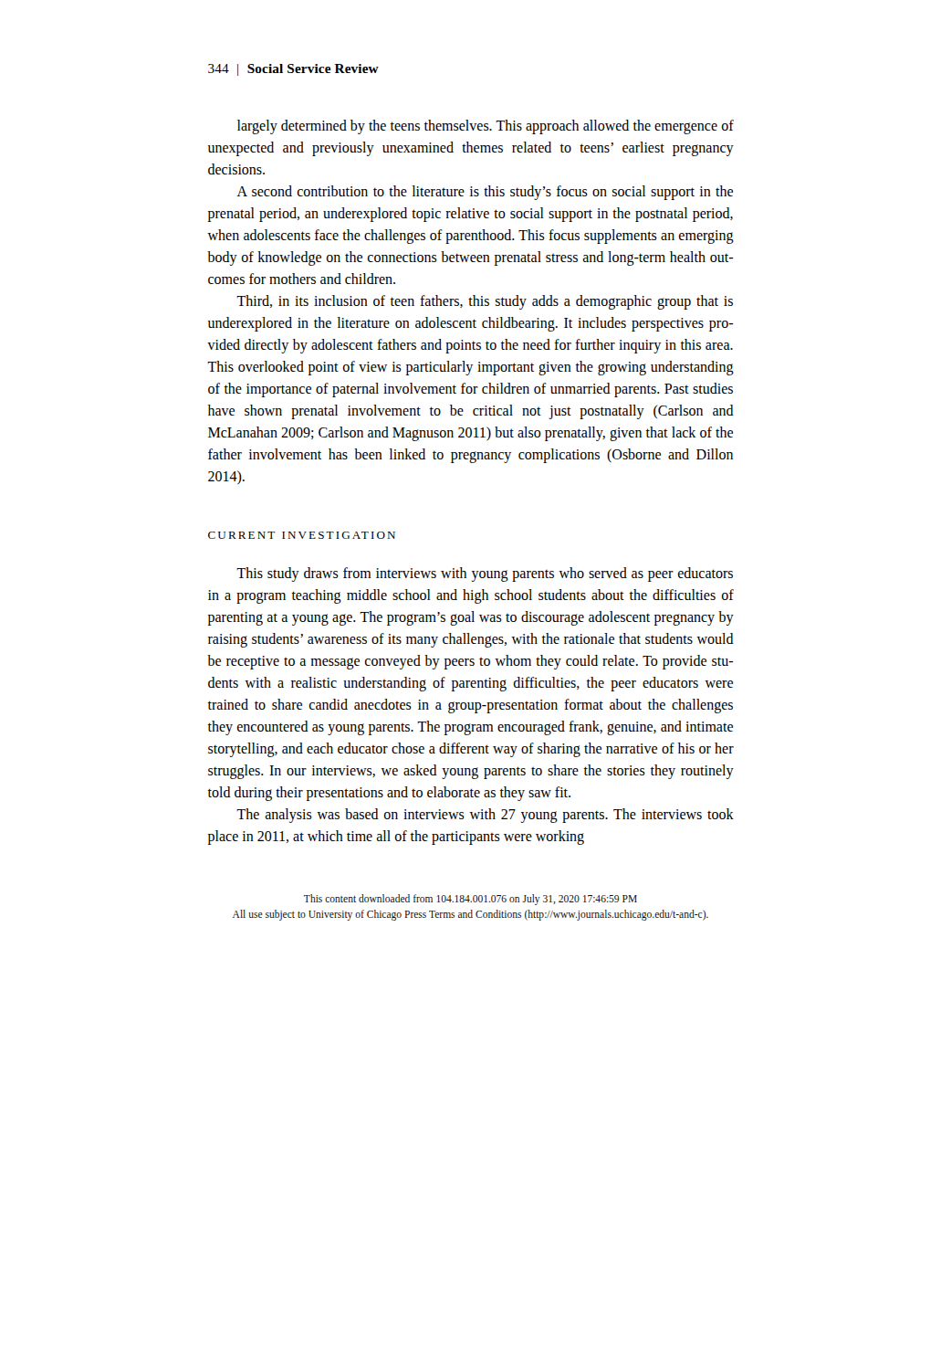344|Social Service Review
largely determined by the teens themselves. This approach allowed the emergence of unexpected and previously unexamined themes related to teens’ earliest pregnancy decisions.
A second contribution to the literature is this study’s focus on social support in the prenatal period, an underexplored topic relative to social support in the postnatal period, when adolescents face the challenges of parenthood. This focus supplements an emerging body of knowledge on the connections between prenatal stress and long-term health outcomes for mothers and children.
Third, in its inclusion of teen fathers, this study adds a demographic group that is underexplored in the literature on adolescent childbearing. It includes perspectives provided directly by adolescent fathers and points to the need for further inquiry in this area. This overlooked point of view is particularly important given the growing understanding of the importance of paternal involvement for children of unmarried parents. Past studies have shown prenatal involvement to be critical not just postnatally (Carlson and McLanahan 2009; Carlson and Magnuson 2011) but also prenatally, given that lack of the father involvement has been linked to pregnancy complications (Osborne and Dillon 2014).
Current Investigation
This study draws from interviews with young parents who served as peer educators in a program teaching middle school and high school students about the difficulties of parenting at a young age. The program’s goal was to discourage adolescent pregnancy by raising students’ awareness of its many challenges, with the rationale that students would be receptive to a message conveyed by peers to whom they could relate. To provide students with a realistic understanding of parenting difficulties, the peer educators were trained to share candid anecdotes in a group-presentation format about the challenges they encountered as young parents. The program encouraged frank, genuine, and intimate storytelling, and each educator chose a different way of sharing the narrative of his or her struggles. In our interviews, we asked young parents to share the stories they routinely told during their presentations and to elaborate as they saw fit.
The analysis was based on interviews with 27 young parents. The interviews took place in 2011, at which time all of the participants were working
This content downloaded from 104.184.001.076 on July 31, 2020 17:46:59 PM
All use subject to University of Chicago Press Terms and Conditions (http://www.journals.uchicago.edu/t-and-c).